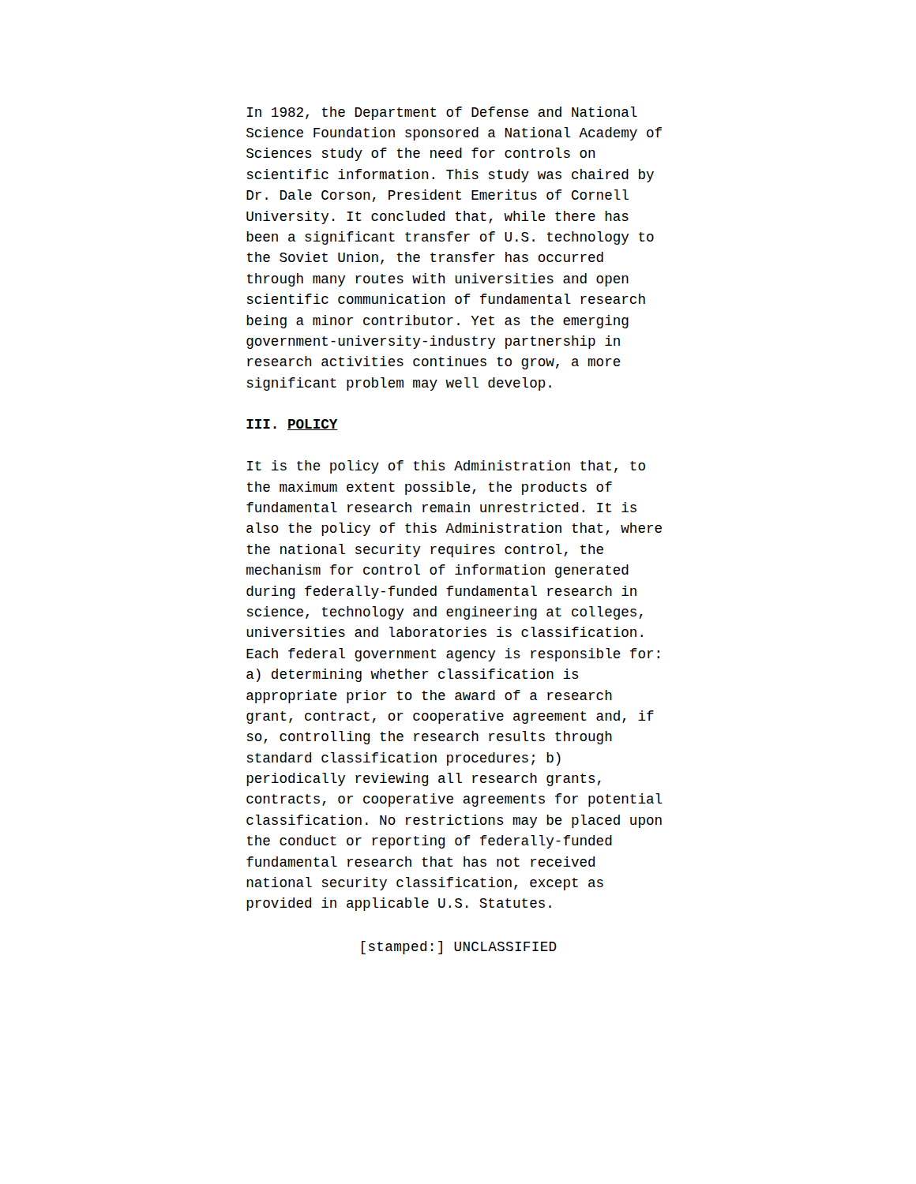In 1982, the Department of Defense and National Science Foundation sponsored a National Academy of Sciences study of the need for controls on scientific information. This study was chaired by Dr. Dale Corson, President Emeritus of Cornell University. It concluded that, while there has been a significant transfer of U.S. technology to the Soviet Union, the transfer has occurred through many routes with universities and open scientific communication of fundamental research being a minor contributor. Yet as the emerging government-university-industry partnership in research activities continues to grow, a more significant problem may well develop.
III. POLICY
It is the policy of this Administration that, to the maximum extent possible, the products of fundamental research remain unrestricted. It is also the policy of this Administration that, where the national security requires control, the mechanism for control of information generated during federally-funded fundamental research in science, technology and engineering at colleges, universities and laboratories is classification. Each federal government agency is responsible for: a) determining whether classification is appropriate prior to the award of a research grant, contract, or cooperative agreement and, if so, controlling the research results through standard classification procedures; b) periodically reviewing all research grants, contracts, or cooperative agreements for potential classification. No restrictions may be placed upon the conduct or reporting of federally-funded fundamental research that has not received national security classification, except as provided in applicable U.S. Statutes.
[stamped:] UNCLASSIFIED